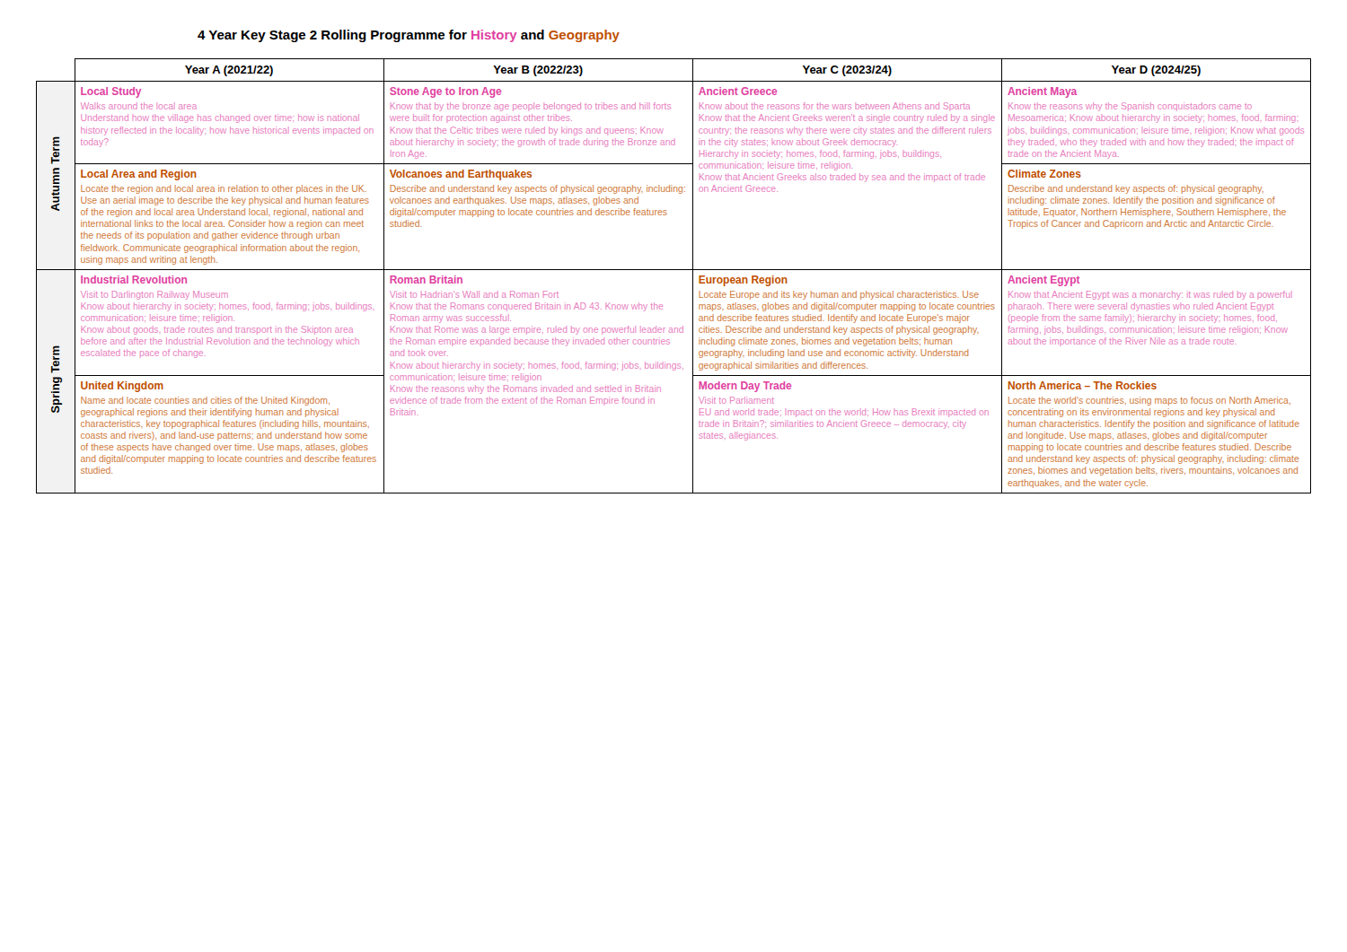4 Year Key Stage 2 Rolling Programme for History and Geography
| | Year A (2021/22) | Year B (2022/23) | Year C (2023/24) | Year D (2024/25) |
| --- | --- | --- | --- | --- |
| Autumn Term | Local Study Walks around the local area Understand how the village has changed over time; how is national history reflected in the locality; how have historical events impacted on today? | Stone Age to Iron Age Know that by the bronze age people belonged to tribes and hill forts were built for protection against other tribes. Know that the Celtic tribes were ruled by kings and queens; Know about hierarchy in society; the growth of trade during the Bronze and Iron Age. | Ancient Greece Know about the reasons for the wars between Athens and Sparta Know that the Ancient Greeks weren't a single country ruled by a single country; the reasons why there were city states and the different rulers in the city states; know about Greek democracy. Hierarchy in society; homes, food, farming, jobs, buildings, communication; leisure time, religion. Know that Ancient Greeks also traded by sea and the impact of trade on Ancient Greece. | Ancient Maya Know the reasons why the Spanish conquistadors came to Mesoamerica; Know about hierarchy in society; homes, food, farming; jobs, buildings, communication; leisure time, religion; Know what goods they traded, who they traded with and how they traded; the impact of trade on the Ancient Maya. |
| Local Area and Region Locate the region and local area in relation to other places in the UK. Use an aerial image to describe the key physical and human features of the region and local area Understand local, regional, national and international links to the local area. Consider how a region can meet the needs of its population and gather evidence through urban fieldwork. Communicate geographical information about the region, using maps and writing at length. | Volcanoes and Earthquakes Describe and understand key aspects of physical geography, including: volcanoes and earthquakes. Use maps, atlases, globes and digital/computer mapping to locate countries and describe features studied. | Climate Zones Describe and understand key aspects of: physical geography, including: climate zones. Identify the position and significance of latitude, Equator, Northern Hemisphere, Southern Hemisphere, the Tropics of Cancer and Capricorn and Arctic and Antarctic Circle. |
| Spring Term | Industrial Revolution Visit to Darlington Railway Museum Know about hierarchy in society; homes, food, farming; jobs, buildings, communication; leisure time; religion. Know about goods, trade routes and transport in the Skipton area before and after the Industrial Revolution and the technology which escalated the pace of change. | Roman Britain Visit to Hadrian's Wall and a Roman Fort Know that the Romans conquered Britain in AD 43. Know why the Roman army was successful. Know that Rome was a large empire, ruled by one powerful leader and the Roman empire expanded because they invaded other countries and took over. Know about hierarchy in society; homes, food, farming; jobs, buildings, communication; leisure time; religion Know the reasons why the Romans invaded and settled in Britain evidence of trade from the extent of the Roman Empire found in Britain. | European Region Locate Europe and its key human and physical characteristics. Use maps, atlases, globes and digital/computer mapping to locate countries and describe features studied. Identify and locate Europe's major cities. Describe and understand key aspects of physical geography, including climate zones, biomes and vegetation belts; human geography, including land use and economic activity. Understand geographical similarities and differences. | Ancient Egypt Know that Ancient Egypt was a monarchy: it was ruled by a powerful pharaoh. There were several dynasties who ruled Ancient Egypt (people from the same family); hierarchy in society; homes, food, farming, jobs, buildings, communication; leisure time religion; Know about the importance of the River Nile as a trade route. |
| United Kingdom Name and locate counties and cities of the United Kingdom, geographical regions and their identifying human and physical characteristics, key topographical features (including hills, mountains, coasts and rivers), and land-use patterns; and understand how some of these aspects have changed over time. Use maps, atlases, globes and digital/computer mapping to locate countries and describe features studied. | Modern Day Trade Visit to Parliament EU and world trade; Impact on the world; How has Brexit impacted on trade in Britain?; similarities to Ancient Greece – democracy, city states, allegiances. | North America – The Rockies Locate the world's countries, using maps to focus on North America, concentrating on its environmental regions and key physical and human characteristics. Identify the position and significance of latitude and longitude. Use maps, atlases, globes and digital/computer mapping to locate countries and describe features studied. Describe and understand key aspects of: physical geography, including: climate zones, biomes and vegetation belts, rivers, mountains, volcanoes and earthquakes, and the water cycle. |